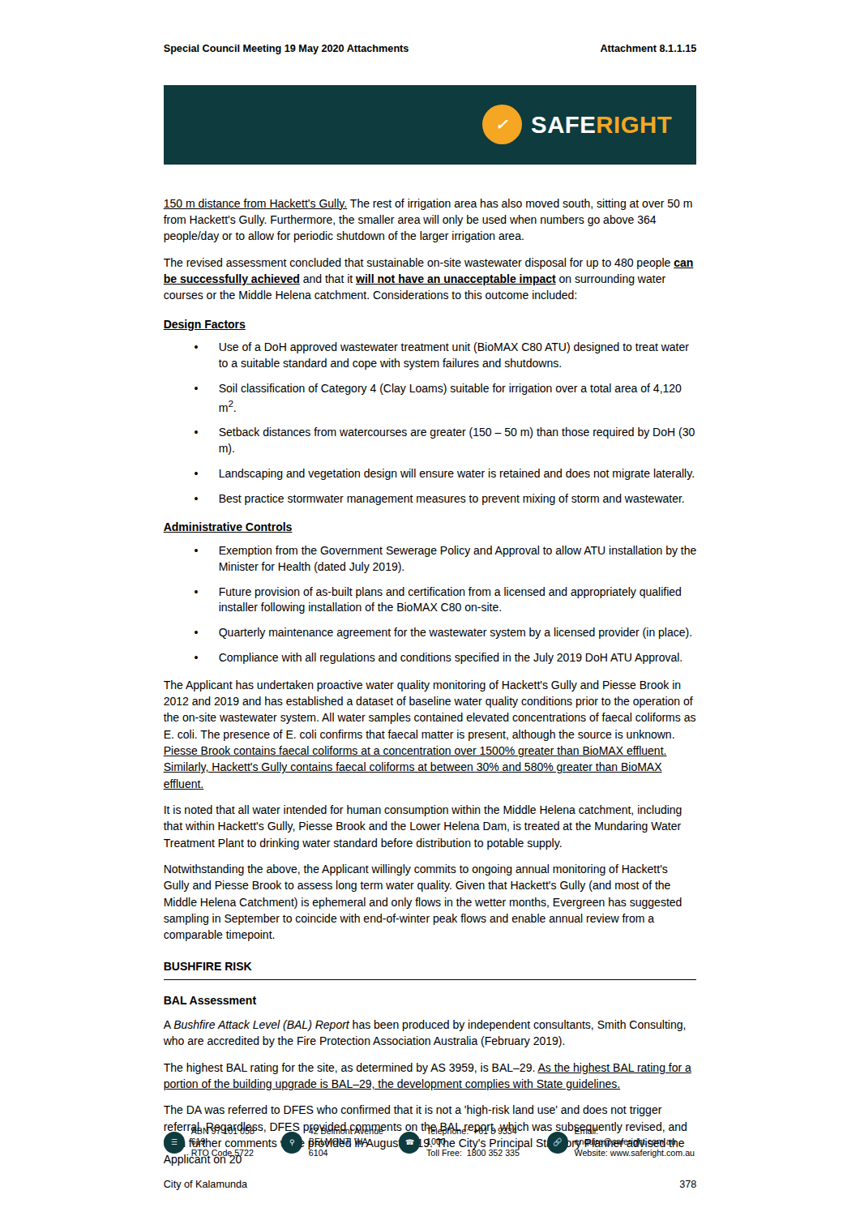Special Council Meeting 19 May 2020 Attachments
Attachment 8.1.1.15
✓
SAFE RIGHT
150 m distance from Hackett's Gully. The rest of irrigation area has also moved south, sitting at over 50 m from Hackett's Gully. Furthermore, the smaller area will only be used when numbers go above 364 people/day or to allow for periodic shutdown of the larger irrigation area.
The revised assessment concluded that sustainable on-site wastewater disposal for up to 480 people can be successfully achieved and that it will not have an unacceptable impact on surrounding water courses or the Middle Helena catchment. Considerations to this outcome included:
Design Factors
Use of a DoH approved wastewater treatment unit (BioMAX C80 ATU) designed to treat water to a suitable standard and cope with system failures and shutdowns.
Soil classification of Category 4 (Clay Loams) suitable for irrigation over a total area of 4,120 m2.
Setback distances from watercourses are greater (150 – 50 m) than those required by DoH (30 m).
Landscaping and vegetation design will ensure water is retained and does not migrate laterally.
Best practice stormwater management measures to prevent mixing of storm and wastewater.
Administrative Controls
Exemption from the Government Sewerage Policy and Approval to allow ATU installation by the Minister for Health (dated July 2019).
Future provision of as-built plans and certification from a licensed and appropriately qualified installer following installation of the BioMAX C80 on-site.
Quarterly maintenance agreement for the wastewater system by a licensed provider (in place).
Compliance with all regulations and conditions specified in the July 2019 DoH ATU Approval.
The Applicant has undertaken proactive water quality monitoring of Hackett's Gully and Piesse Brook in 2012 and 2019 and has established a dataset of baseline water quality conditions prior to the operation of the on-site wastewater system. All water samples contained elevated concentrations of faecal coliforms as E. coli. The presence of E. coli confirms that faecal matter is present, although the source is unknown. Piesse Brook contains faecal coliforms at a concentration over 1500% greater than BioMAX effluent. Similarly, Hackett's Gully contains faecal coliforms at between 30% and 580% greater than BioMAX effluent.
It is noted that all water intended for human consumption within the Middle Helena catchment, including that within Hackett's Gully, Piesse Brook and the Lower Helena Dam, is treated at the Mundaring Water Treatment Plant to drinking water standard before distribution to potable supply.
Notwithstanding the above, the Applicant willingly commits to ongoing annual monitoring of Hackett's Gully and Piesse Brook to assess long term water quality. Given that Hackett's Gully (and most of the Middle Helena Catchment) is ephemeral and only flows in the wetter months, Evergreen has suggested sampling in September to coincide with end-of-winter peak flows and enable annual review from a comparable timepoint.
BUSHFIRE RISK
BAL Assessment
A Bushfire Attack Level (BAL) Report has been produced by independent consultants, Smith Consulting, who are accredited by the Fire Protection Association Australia (February 2019).
The highest BAL rating for the site, as determined by AS 3959, is BAL–29. As the highest BAL rating for a portion of the building upgrade is BAL–29, the development complies with State guidelines.
The DA was referred to DFES who confirmed that it is not a 'high-risk land use' and does not trigger referral. Regardless, DFES provided comments on the BAL report, which was subsequently revised, and then further comments were provided in August 2019. The City's Principal Statutory Planner advised the Applicant on 20
☰
ABN 97 101 058 619
RTO Code 5722
⚲
42 Belmont Avenue
BELMONT, WA 6104
☎
Telephone: +61 8 9334 1000
Toll Free: 1800 352 335
🔗
Email: enquire@saferight.com.au
Website: www.saferight.com.au
City of Kalamunda
378